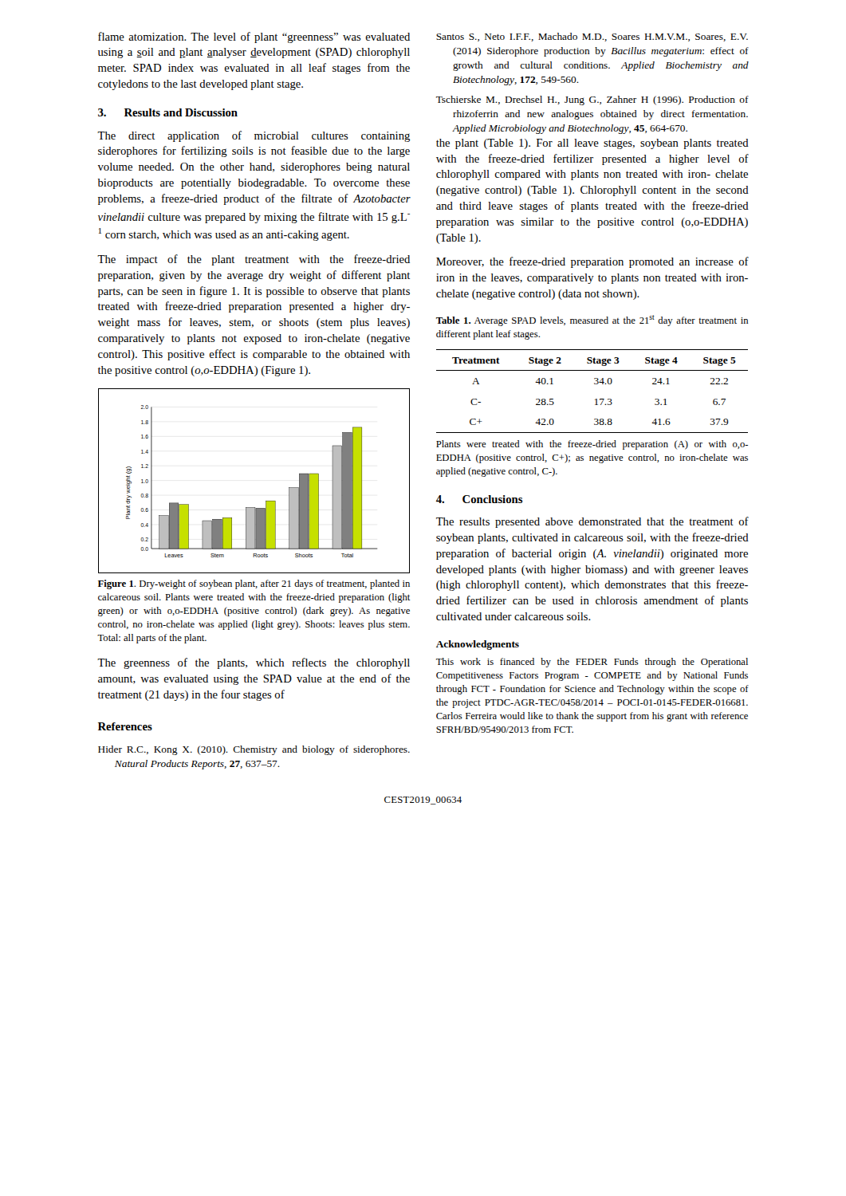flame atomization. The level of plant “greenness” was evaluated using a soil and plant analyser development (SPAD) chlorophyll meter. SPAD index was evaluated in all leaf stages from the cotyledons to the last developed plant stage.
3. Results and Discussion
The direct application of microbial cultures containing siderophores for fertilizing soils is not feasible due to the large volume needed. On the other hand, siderophores being natural bioproducts are potentially biodegradable. To overcome these problems, a freeze-dried product of the filtrate of Azotobacter vinelandii culture was prepared by mixing the filtrate with 15 g.L-1 corn starch, which was used as an anti-caking agent.
The impact of the plant treatment with the freeze-dried preparation, given by the average dry weight of different plant parts, can be seen in figure 1. It is possible to observe that plants treated with freeze-dried preparation presented a higher dry-weight mass for leaves, stem, or shoots (stem plus leaves) comparatively to plants not exposed to iron-chelate (negative control). This positive effect is comparable to the obtained with the positive control (o,o-EDDHA) (Figure 1).
Plant dry weight (g) 2.0 1.8 1.6 1.4 1.2 1.0 0.8 0.6 0.4 0.2 0.0 Leaves Stem Roots Shoots Total
Figure 1. Dry-weight of soybean plant, after 21 days of treatment, planted in calcareous soil. Plants were treated with the freeze-dried preparation (light green) or with o,o-EDDHA (positive control) (dark grey). As negative control, no iron-chelate was applied (light grey). Shoots: leaves plus stem. Total: all parts of the plant.
The greenness of the plants, which reflects the chlorophyll amount, was evaluated using the SPAD value at the end of the treatment (21 days) in the four stages of
References
Hider R.C., Kong X. (2010). Chemistry and biology of siderophores. Natural Products Reports, 27, 637–57.
Santos S., Neto I.F.F., Machado M.D., Soares H.M.V.M., Soares, E.V. (2014) Siderophore production by Bacillus megaterium: effect of growth and cultural conditions. Applied Biochemistry and Biotechnology, 172, 549-560.
Tschierske M., Drechsel H., Jung G., Zahner H (1996). Production of rhizoferrin and new analogues obtained by direct fermentation. Applied Microbiology and Biotechnology, 45, 664-670.
the plant (Table 1). For all leave stages, soybean plants treated with the freeze-dried fertilizer presented a higher level of chlorophyll compared with plants non treated with iron- chelate (negative control) (Table 1). Chlorophyll content in the second and third leave stages of plants treated with the freeze-dried preparation was similar to the positive control (o,o-EDDHA) (Table 1).
Moreover, the freeze-dried preparation promoted an increase of iron in the leaves, comparatively to plants non treated with iron-chelate (negative control) (data not shown).
Table 1. Average SPAD levels, measured at the 21st day after treatment in different plant leaf stages.
| Treatment | Stage 2 | Stage 3 | Stage 4 | Stage 5 |
| --- | --- | --- | --- | --- |
| A | 40.1 | 34.0 | 24.1 | 22.2 |
| C- | 28.5 | 17.3 | 3.1 | 6.7 |
| C+ | 42.0 | 38.8 | 41.6 | 37.9 |
Plants were treated with the freeze-dried preparation (A) or with o,o-EDDHA (positive control, C+); as negative control, no iron-chelate was applied (negative control, C-).
4. Conclusions
The results presented above demonstrated that the treatment of soybean plants, cultivated in calcareous soil, with the freeze-dried preparation of bacterial origin (A. vinelandii) originated more developed plants (with higher biomass) and with greener leaves (high chlorophyll content), which demonstrates that this freeze-dried fertilizer can be used in chlorosis amendment of plants cultivated under calcareous soils.
Acknowledgments
This work is financed by the FEDER Funds through the Operational Competitiveness Factors Program - COMPETE and by National Funds through FCT - Foundation for Science and Technology within the scope of the project PTDC-AGR-TEC/0458/2014 – POCI-01-0145-FEDER-016681. Carlos Ferreira would like to thank the support from his grant with reference SFRH/BD/95490/2013 from FCT.
CEST2019_00634